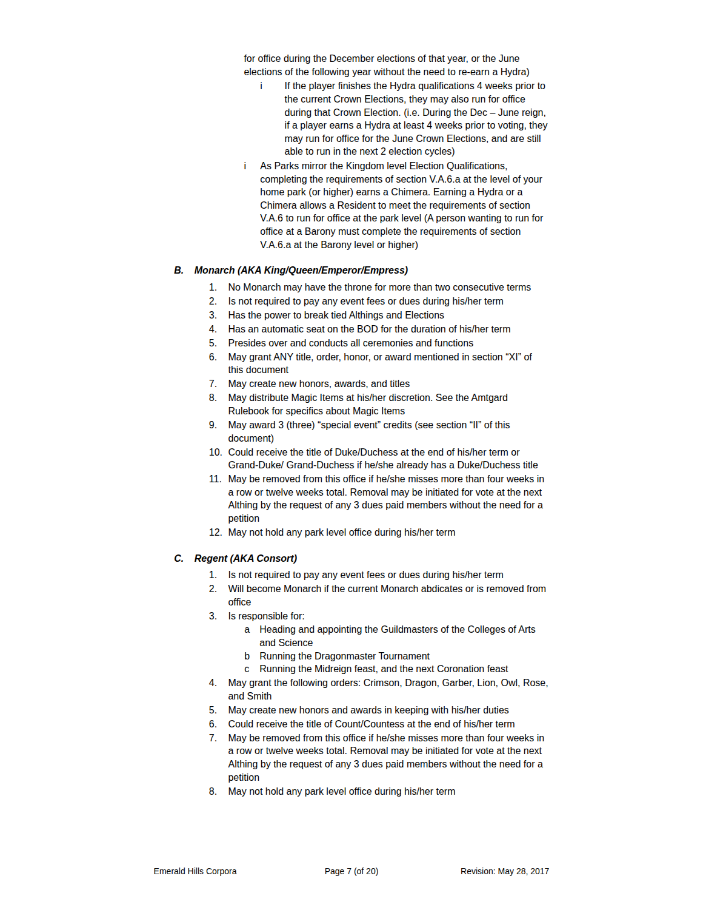for office during the December elections of that year, or the June elections of the following year without the need to re-earn a Hydra)
i
If the player finishes the Hydra qualifications 4 weeks prior to the current Crown Elections, they may also run for office during that Crown Election. (i.e. During the Dec – June reign, if a player earns a Hydra at least 4 weeks prior to voting, they may run for office for the June Crown Elections, and are still able to run in the next 2 election cycles)
i
As Parks mirror the Kingdom level Election Qualifications, completing the requirements of section V.A.6.a at the level of your home park (or higher) earns a Chimera. Earning a Hydra or a Chimera allows a Resident to meet the requirements of section V.A.6 to run for office at the park level (A person wanting to run for office at a Barony must complete the requirements of section V.A.6.a at the Barony level or higher)
B.
Monarch (AKA King/Queen/Emperor/Empress)
1. No Monarch may have the throne for more than two consecutive terms
2. Is not required to pay any event fees or dues during his/her term
3. Has the power to break tied Althings and Elections
4. Has an automatic seat on the BOD for the duration of his/her term
5. Presides over and conducts all ceremonies and functions
6. May grant ANY title, order, honor, or award mentioned in section “XI” of this document
7. May create new honors, awards, and titles
8. May distribute Magic Items at his/her discretion. See the Amtgard Rulebook for specifics about Magic Items
9. May award 3 (three) “special event” credits (see section “II” of this document)
10. Could receive the title of Duke/Duchess at the end of his/her term or Grand-Duke/ Grand-Duchess if he/she already has a Duke/Duchess title
11. May be removed from this office if he/she misses more than four weeks in a row or twelve weeks total. Removal may be initiated for vote at the next Althing by the request of any 3 dues paid members without the need for a petition
12. May not hold any park level office during his/her term
C.
Regent (AKA Consort)
1. Is not required to pay any event fees or dues during his/her term
2. Will become Monarch if the current Monarch abdicates or is removed from office
3. Is responsible for:
aHeading and appointing the Guildmasters of the Colleges of Arts and Science
bRunning the Dragonmaster Tournament
cRunning the Midreign feast, and the next Coronation feast
4. May grant the following orders: Crimson, Dragon, Garber, Lion, Owl, Rose, and Smith
5. May create new honors and awards in keeping with his/her duties
6. Could receive the title of Count/Countess at the end of his/her term
7. May be removed from this office if he/she misses more than four weeks in a row or twelve weeks total. Removal may be initiated for vote at the next Althing by the request of any 3 dues paid members without the need for a petition
8. May not hold any park level office during his/her term
Emerald Hills Corpora
Page 7 (of 20)
Revision: May 28, 2017